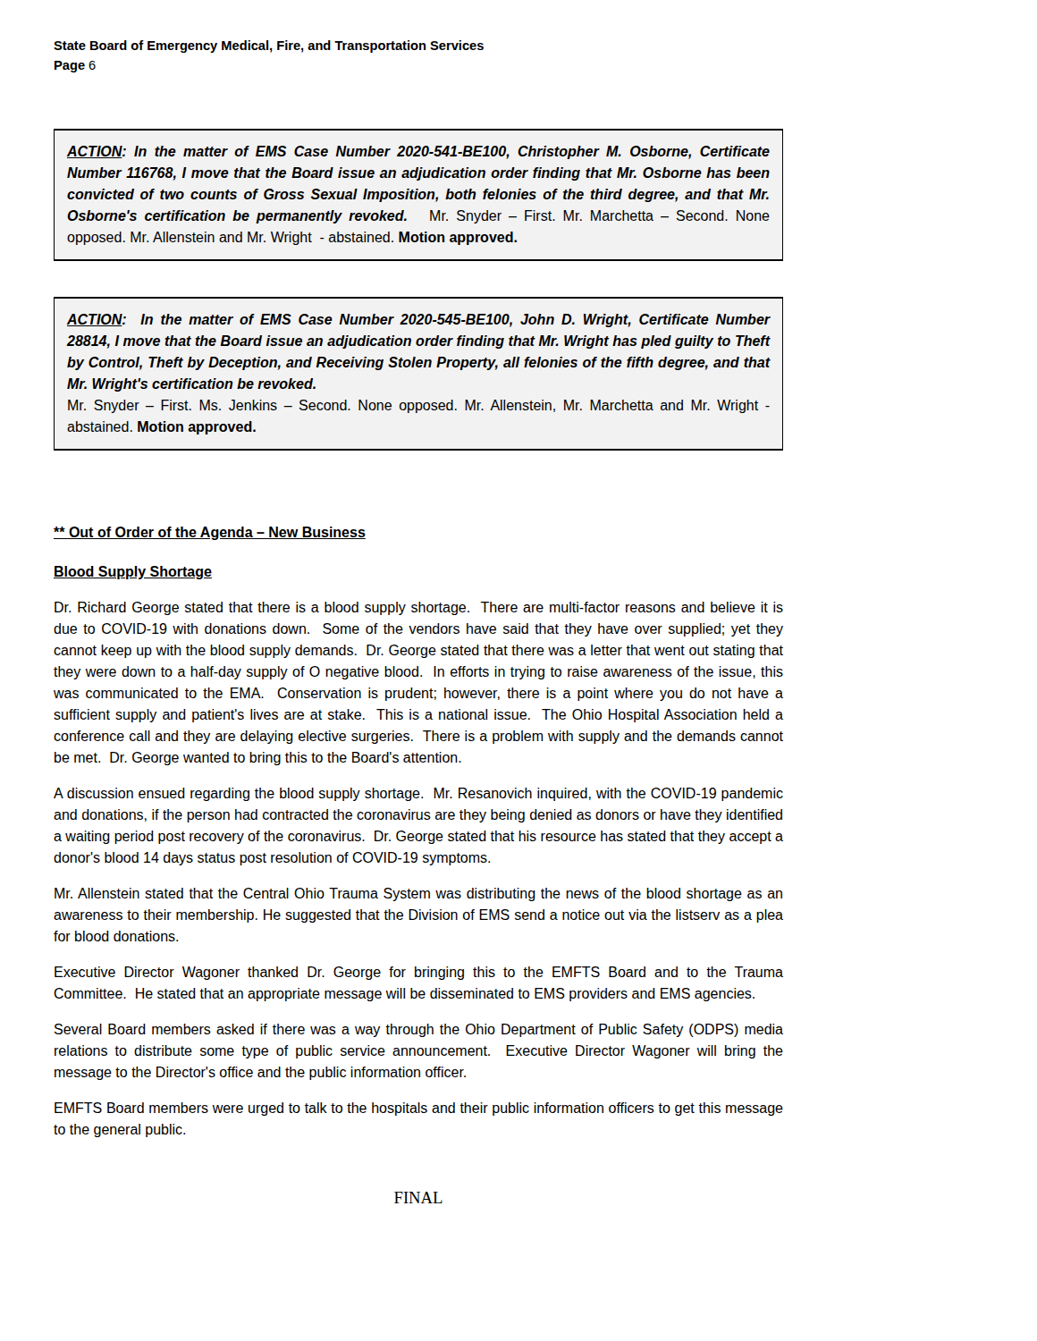State Board of Emergency Medical, Fire, and Transportation Services Page 6
ACTION: In the matter of EMS Case Number 2020-541-BE100, Christopher M. Osborne, Certificate Number 116768, I move that the Board issue an adjudication order finding that Mr. Osborne has been convicted of two counts of Gross Sexual Imposition, both felonies of the third degree, and that Mr. Osborne's certification be permanently revoked. Mr. Snyder – First. Mr. Marchetta – Second. None opposed. Mr. Allenstein and Mr. Wright - abstained. Motion approved.
ACTION: In the matter of EMS Case Number 2020-545-BE100, John D. Wright, Certificate Number 28814, I move that the Board issue an adjudication order finding that Mr. Wright has pled guilty to Theft by Control, Theft by Deception, and Receiving Stolen Property, all felonies of the fifth degree, and that Mr. Wright's certification be revoked.
Mr. Snyder – First. Ms. Jenkins – Second. None opposed. Mr. Allenstein, Mr. Marchetta and Mr. Wright - abstained. Motion approved.
** Out of Order of the Agenda – New Business
Blood Supply Shortage
Dr. Richard George stated that there is a blood supply shortage. There are multi-factor reasons and believe it is due to COVID-19 with donations down. Some of the vendors have said that they have over supplied; yet they cannot keep up with the blood supply demands. Dr. George stated that there was a letter that went out stating that they were down to a half-day supply of O negative blood. In efforts in trying to raise awareness of the issue, this was communicated to the EMA. Conservation is prudent; however, there is a point where you do not have a sufficient supply and patient's lives are at stake. This is a national issue. The Ohio Hospital Association held a conference call and they are delaying elective surgeries. There is a problem with supply and the demands cannot be met. Dr. George wanted to bring this to the Board's attention.
A discussion ensued regarding the blood supply shortage. Mr. Resanovich inquired, with the COVID-19 pandemic and donations, if the person had contracted the coronavirus are they being denied as donors or have they identified a waiting period post recovery of the coronavirus. Dr. George stated that his resource has stated that they accept a donor's blood 14 days status post resolution of COVID-19 symptoms.
Mr. Allenstein stated that the Central Ohio Trauma System was distributing the news of the blood shortage as an awareness to their membership. He suggested that the Division of EMS send a notice out via the listserv as a plea for blood donations.
Executive Director Wagoner thanked Dr. George for bringing this to the EMFTS Board and to the Trauma Committee. He stated that an appropriate message will be disseminated to EMS providers and EMS agencies.
Several Board members asked if there was a way through the Ohio Department of Public Safety (ODPS) media relations to distribute some type of public service announcement. Executive Director Wagoner will bring the message to the Director's office and the public information officer.
EMFTS Board members were urged to talk to the hospitals and their public information officers to get this message to the general public.
FINAL